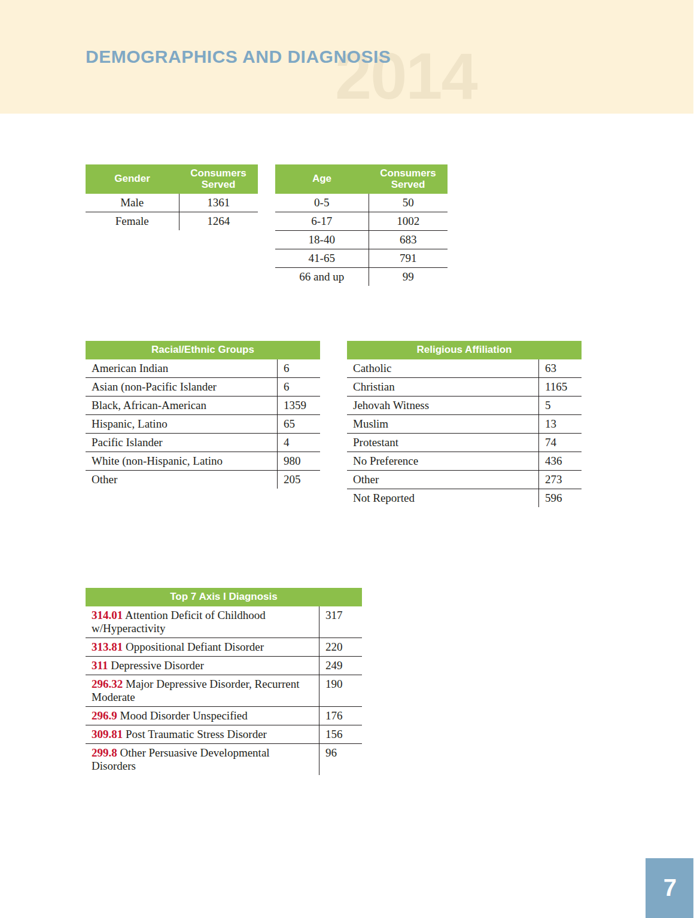2014
DEMOGRAPHICS AND DIAGNOSIS
| Gender | Consumers Served |
| --- | --- |
| Male | 1361 |
| Female | 1264 |
| Age | Consumers Served |
| --- | --- |
| 0-5 | 50 |
| 6-17 | 1002 |
| 18-40 | 683 |
| 41-65 | 791 |
| 66 and up | 99 |
| Racial/Ethnic Groups |
| --- |
| American Indian | 6 |
| Asian (non-Pacific Islander | 6 |
| Black, African-American | 1359 |
| Hispanic, Latino | 65 |
| Pacific Islander | 4 |
| White (non-Hispanic, Latino | 980 |
| Other | 205 |
| Religious Affiliation |
| --- |
| Catholic | 63 |
| Christian | 1165 |
| Jehovah Witness | 5 |
| Muslim | 13 |
| Protestant | 74 |
| No Preference | 436 |
| Other | 273 |
| Not Reported | 596 |
| Top 7 Axis I Diagnosis |
| --- |
| 314.01 Attention Deficit of Childhood w/Hyperactivity | 317 |
| 313.81 Oppositional Defiant Disorder | 220 |
| 311 Depressive Disorder | 249 |
| 296.32 Major Depressive Disorder, Recurrent Moderate | 190 |
| 296.9 Mood Disorder Unspecified | 176 |
| 309.81 Post Traumatic Stress Disorder | 156 |
| 299.8 Other Persuasive Developmental Disorders | 96 |
7